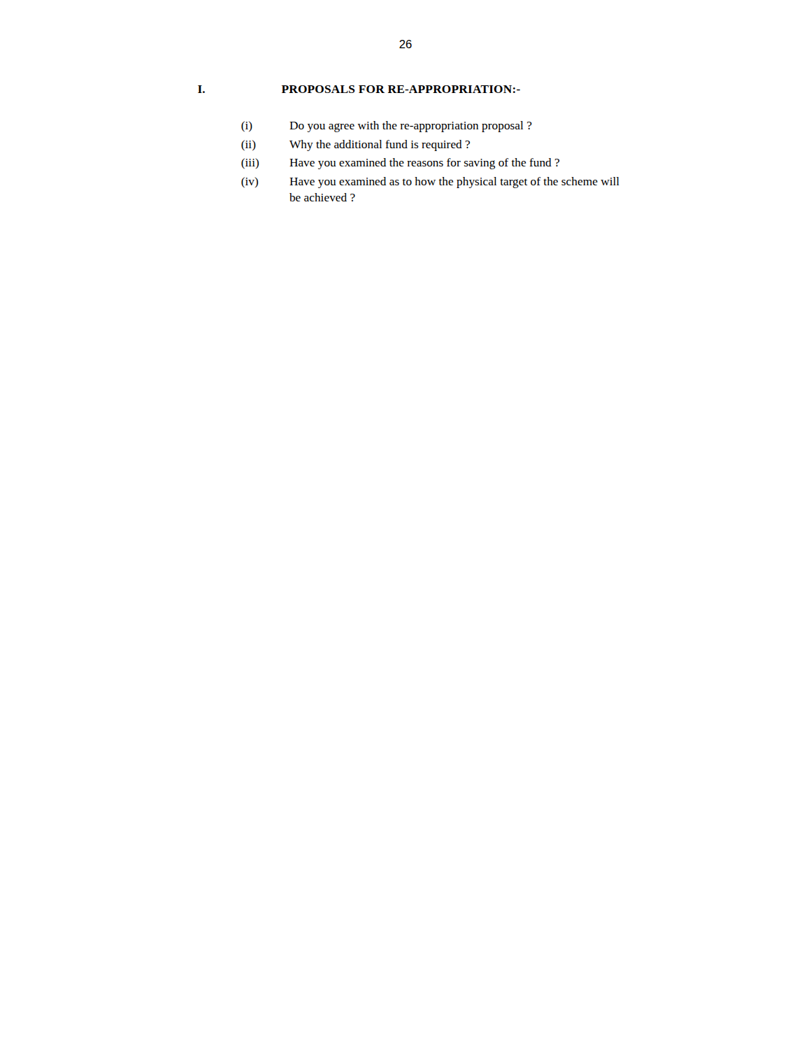26
I. PROPOSALS FOR RE-APPROPRIATION:-
(i) Do you agree with the re-appropriation proposal ?
(ii) Why the additional fund is required ?
(iii) Have you examined the reasons for saving of the fund ?
(iv) Have you examined as to how the physical target of the scheme will be achieved ?